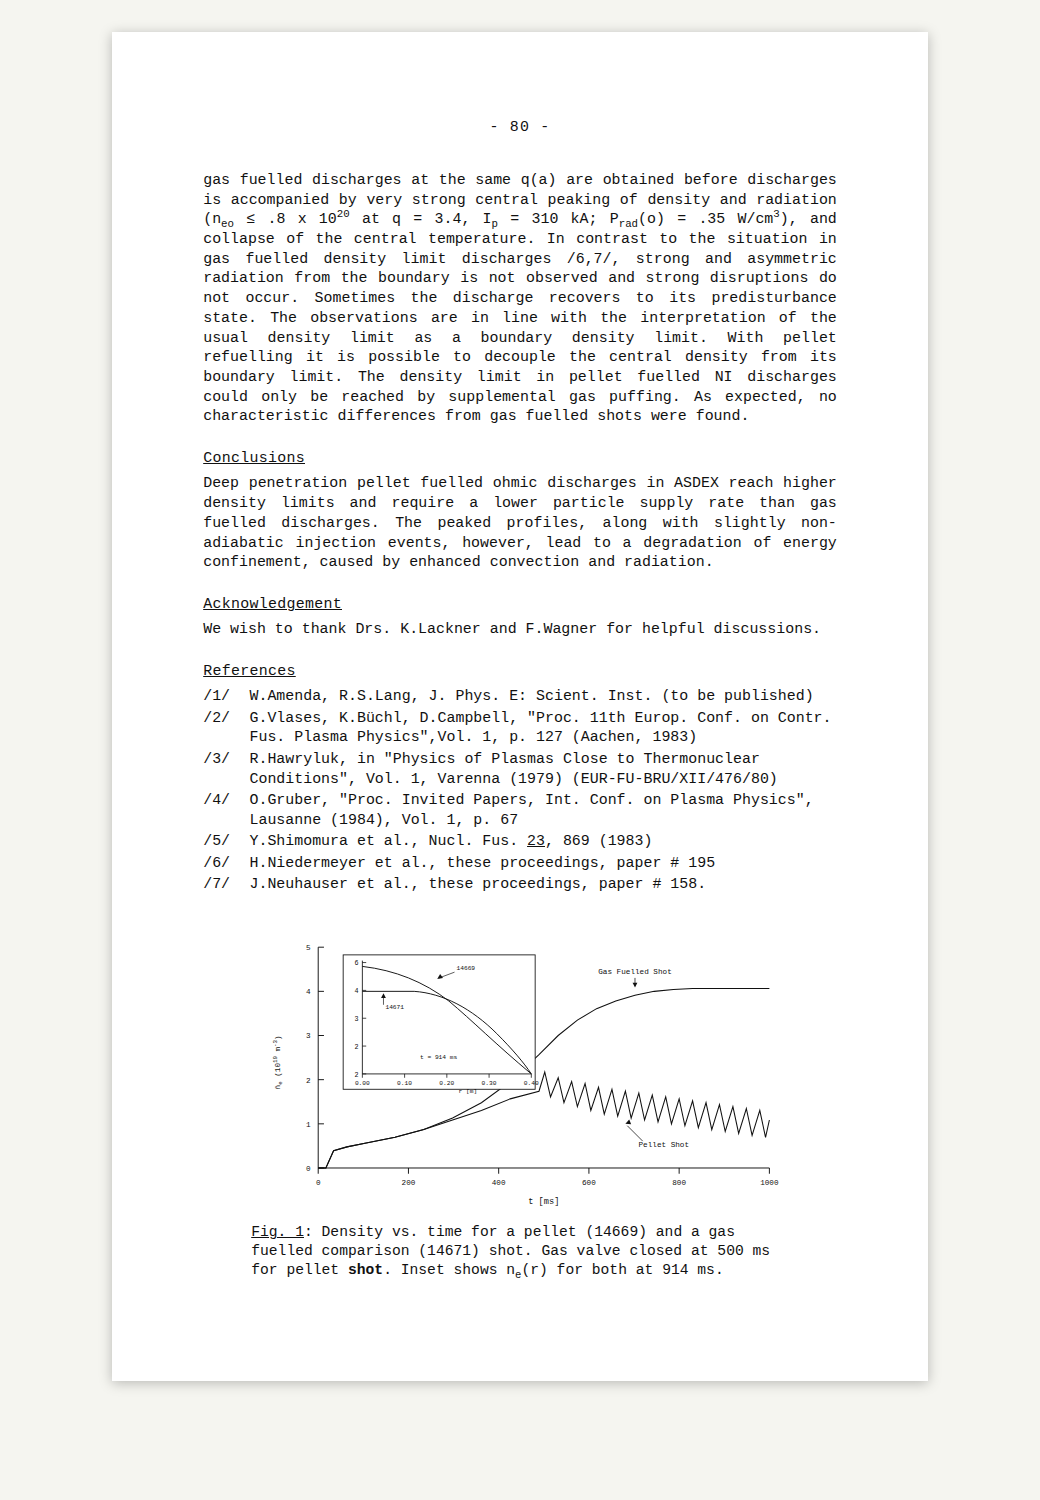- 80 -
gas fuelled discharges at the same q(a) are obtained before discharges is accompanied by very strong central peaking of density and radiation (neo ≤ .8 x 1020 at q = 3.4, Ip = 310 kA; Prad(o) = .35 W/cm3), and collapse of the central temperature. In contrast to the situation in gas fuelled density limit discharges /6,7/, strong and asymmetric radiation from the boundary is not observed and strong disruptions do not occur. Sometimes the discharge recovers to its predisturbance state. The observations are in line with the interpretation of the usual density limit as a boundary density limit. With pellet refuelling it is possible to decouple the central density from its boundary limit. The density limit in pellet fuelled NI discharges could only be reached by supplemental gas puffing. As expected, no characteristic differences from gas fuelled shots were found.
Conclusions
Deep penetration pellet fuelled ohmic discharges in ASDEX reach higher density limits and require a lower particle supply rate than gas fuelled discharges. The peaked profiles, along with slightly non-adiabatic injection events, however, lead to a degradation of energy confinement, caused by enhanced convection and radiation.
Acknowledgement
We wish to thank Drs. K.Lackner and F.Wagner for helpful discussions.
References
/1/W.Amenda, R.S.Lang, J. Phys. E: Scient. Inst. (to be published)
/2/G.Vlases, K.Büchl, D.Campbell, "Proc. 11th Europ. Conf. on Contr. Fus. Plasma Physics",Vol. 1, p. 127 (Aachen, 1983)
/3/R.Hawryluk, in "Physics of Plasmas Close to Thermonuclear Conditions", Vol. 1, Varenna (1979) (EUR-FU-BRU/XII/476/80)
/4/O.Gruber, "Proc. Invited Papers, Int. Conf. on Plasma Physics", Lausanne (1984), Vol. 1, p. 67
/5/Y.Shimomura et al., Nucl. Fus. 23, 869 (1983)
/6/H.Niedermeyer et al., these proceedings, paper # 195
/7/J.Neuhauser et al., these proceedings, paper # 158.
0 1 2 3 4 5 n̄e (1019 m-3) 0 200 400 600 800 1000 t [ms] Gas Fuelled Shot Pellet Shot 2 2 3 4 6 0.00 0.10 0.20 0.30 0.40 r [m] 14669 14671 t = 914 ms
Fig. 1: Density vs. time for a pellet (14669) and a gas fuelled comparison (14671) shot. Gas valve closed at 500 ms for pellet shot. Inset shows ne(r) for both at 914 ms.